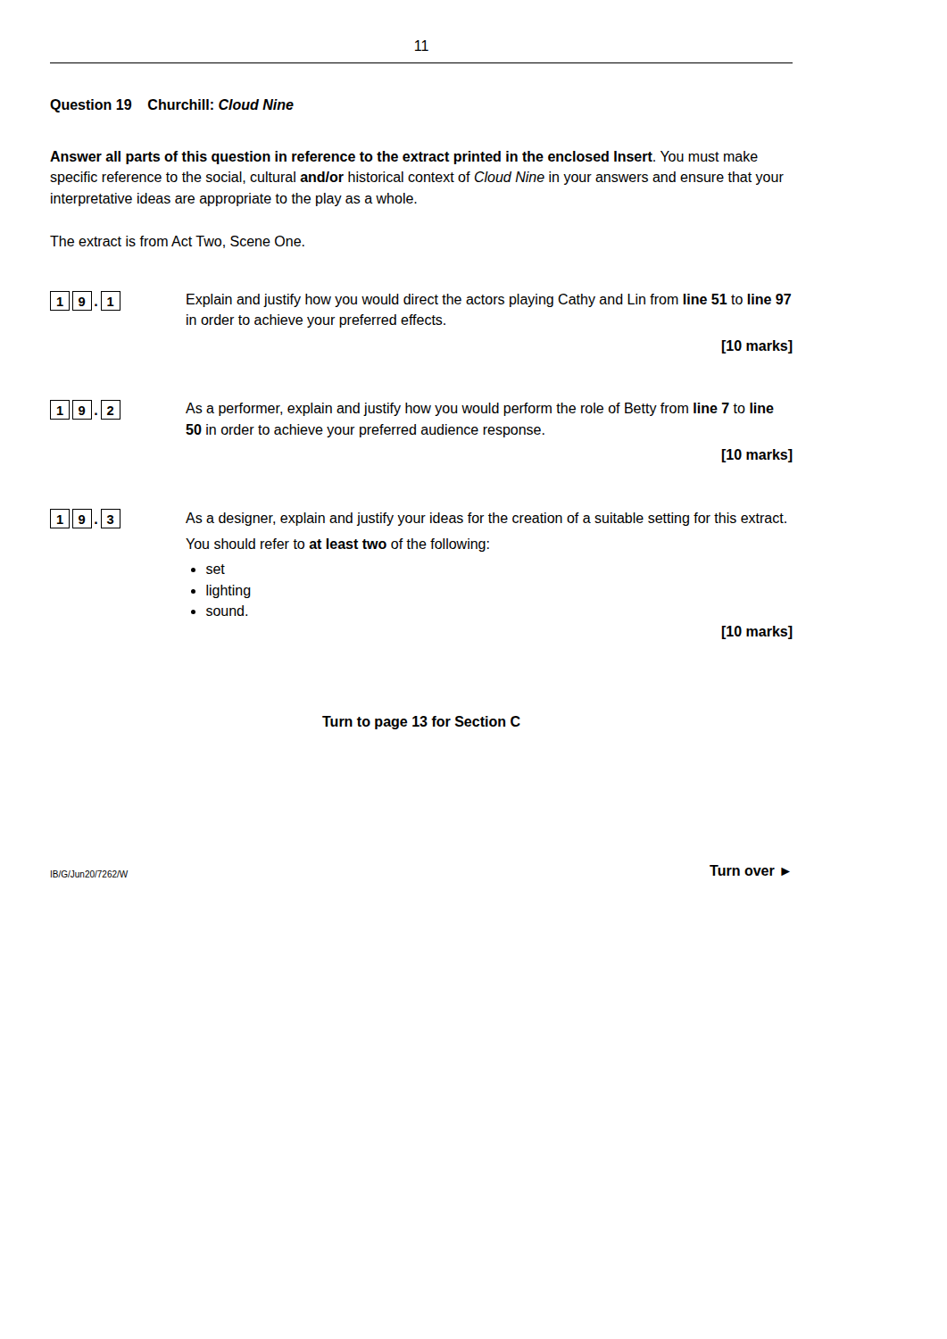11
Question 19 Churchill: Cloud Nine
Answer all parts of this question in reference to the extract printed in the enclosed Insert. You must make specific reference to the social, cultural and/or historical context of Cloud Nine in your answers and ensure that your interpretative ideas are appropriate to the play as a whole.
The extract is from Act Two, Scene One.
19. 1
Explain and justify how you would direct the actors playing Cathy and Lin from line 51 to line 97 in order to achieve your preferred effects.
[10 marks]
19. 2
As a performer, explain and justify how you would perform the role of Betty from line 7 to line 50 in order to achieve your preferred audience response.
[10 marks]
19. 3
As a designer, explain and justify your ideas for the creation of a suitable setting for this extract.
You should refer to at least two of the following:
set
lighting
sound.
[10 marks]
Turn to page 13 for Section C
IB/G/Jun20/7262/W Turn over ►